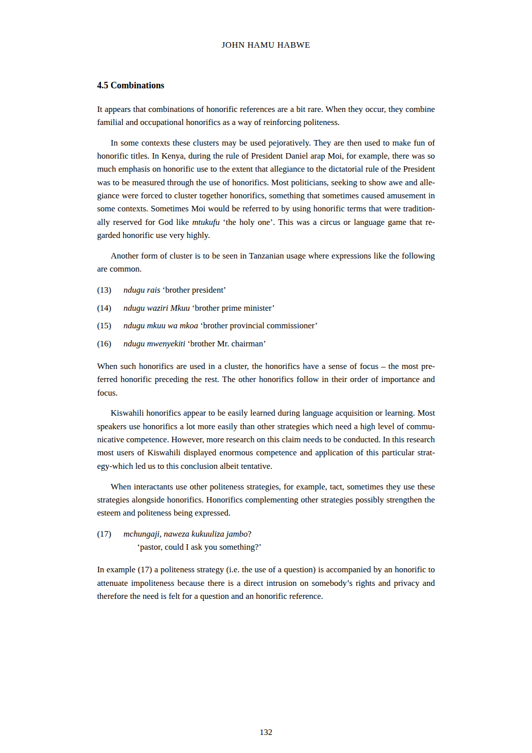JOHN HAMU HABWE
4.5 Combinations
It appears that combinations of honorific references are a bit rare. When they occur, they combine familial and occupational honorifics as a way of reinforcing politeness.
In some contexts these clusters may be used pejoratively. They are then used to make fun of honorific titles. In Kenya, during the rule of President Daniel arap Moi, for example, there was so much emphasis on honorific use to the extent that allegiance to the dictatorial rule of the President was to be measured through the use of honorifics. Most politicians, seeking to show awe and allegiance were forced to cluster together honorifics, something that sometimes caused amusement in some contexts. Sometimes Moi would be referred to by using honorific terms that were traditionally reserved for God like mtukufu ‘the holy one’. This was a circus or language game that regarded honorific use very highly.
Another form of cluster is to be seen in Tanzanian usage where expressions like the following are common.
(13) ndugu rais ‘brother president’
(14) ndugu waziri Mkuu ‘brother prime minister’
(15) ndugu mkuu wa mkoa ‘brother provincial commissioner’
(16) ndugu mwenyekiti ‘brother Mr. chairman’
When such honorifics are used in a cluster, the honorifics have a sense of focus – the most preferred honorific preceding the rest. The other honorifics follow in their order of importance and focus.
Kiswahili honorifics appear to be easily learned during language acquisition or learning. Most speakers use honorifics a lot more easily than other strategies which need a high level of communicative competence. However, more research on this claim needs to be conducted. In this research most users of Kiswahili displayed enormous competence and application of this particular strategy-which led us to this conclusion albeit tentative.
When interactants use other politeness strategies, for example, tact, sometimes they use these strategies alongside honorifics. Honorifics complementing other strategies possibly strengthen the esteem and politeness being expressed.
(17) mchungaji, naweza kukuuliza jambo? ‘pastor, could I ask you something?’
In example (17) a politeness strategy (i.e. the use of a question) is accompanied by an honorific to attenuate impoliteness because there is a direct intrusion on somebody’s rights and privacy and therefore the need is felt for a question and an honorific reference.
132